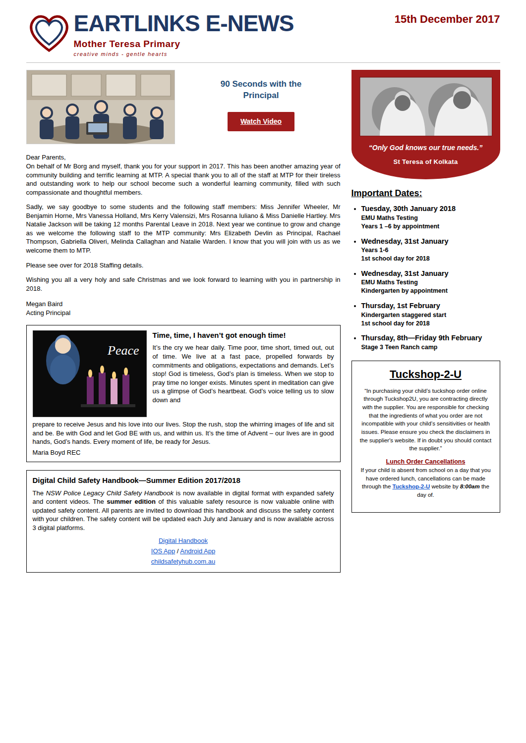EARTLINKS E-NEWS
Mother Teresa Primary
creative minds - gentle hearts
15th December 2017
90 Seconds with the
Principal
Watch Video
Dear Parents,
On behalf of Mr Borg and myself, thank you for your support in 2017. This has been another amazing year of community building and terrific learning at MTP. A special thank you to all of the staff at MTP for their tireless and outstanding work to help our school become such a wonderful learning community, filled with such compassionate and thoughtful members.
Sadly, we say goodbye to some students and the following staff members: Miss Jennifer Wheeler, Mr Benjamin Horne, Mrs Vanessa Holland, Mrs Kerry Valensizi, Mrs Rosanna Iuliano & Miss Danielle Hartley. Mrs Natalie Jackson will be taking 12 months Parental Leave in 2018. Next year we continue to grow and change as we welcome the following staff to the MTP community: Mrs Elizabeth Devlin as Principal, Rachael Thompson, Gabriella Oliveri, Melinda Callaghan and Natalie Warden. I know that you will join with us as we welcome them to MTP.
Please see over for 2018 Staffing details.
Wishing you all a very holy and safe Christmas and we look forward to learning with you in partnership in 2018.
Megan Baird
Acting Principal
Peace
Time, time, I haven’t got enough time!
It’s the cry we hear daily. Time poor, time short, timed out, out of time. We live at a fast pace, propelled forwards by commitments and obligations, expectations and demands. Let’s stop! God is timeless, God’s plan is timeless. When we stop to pray time no longer exists. Minutes spent in meditation can give us a glimpse of God’s heartbeat. God’s voice telling us to slow down and
prepare to receive Jesus and his love into our lives. Stop the rush, stop the whirring images of life and sit and be. Be with God and let God BE with us, and within us. It’s the time of Advent – our lives are in good hands, God’s hands. Every moment of life, be ready for Jesus.
Maria Boyd REC
Digital Child Safety Handbook—Summer Edition 2017/2018
The NSW Police Legacy Child Safety Handbook is now available in digital format with expanded safety and content videos. The summer edition of this valuable safety resource is now valuable online with updated safety content. All parents are invited to download this handbook and discuss the safety content with your children. The safety content will be updated each July and January and is now available across 3 digital platforms.
Digital Handbook
IOS App / Android App
childsafetyhub.com.au
“Only God knows our true needs.”
St Teresa of Kolkata
Important Dates:
Tuesday, 30th January 2018 EMU Maths Testing Years 1 –6 by appointment
Wednesday, 31st January Years 1-6 1st school day for 2018
Wednesday, 31st January EMU Maths Testing Kindergarten by appointment
Thursday, 1st February Kindergarten staggered start 1st school day for 2018
Thursday, 8th—Friday 9th February Stage 3 Teen Ranch camp
Tuckshop-2-U
“In purchasing your child’s tuckshop order online through Tuckshop2U, you are contracting directly with the supplier. You are responsible for checking that the ingredients of what you order are not incompatible with your child’s sensitivities or health issues. Please ensure you check the disclaimers in the supplier's website. If in doubt you should contact the supplier.”
Lunch Order Cancellations
If your child is absent from school on a day that you have ordered lunch, cancellations can be made through the Tuckshop-2-U website by 8:00am the day of.